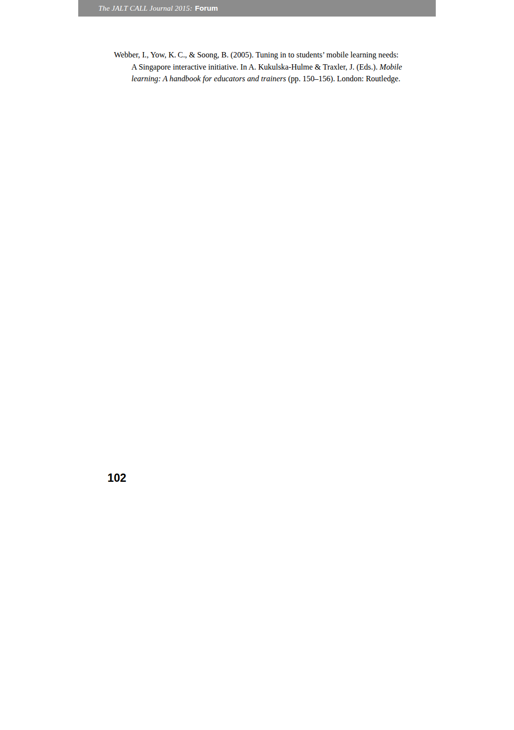The JALT CALL Journal 2015: Forum
Webber, I., Yow, K. C., & Soong, B. (2005). Tuning in to students’ mobile learning needs: A Singapore interactive initiative. In A. Kukulska-Hulme & Traxler, J. (Eds.). Mobile learning: A handbook for educators and trainers (pp. 150–156). London: Routledge.
102